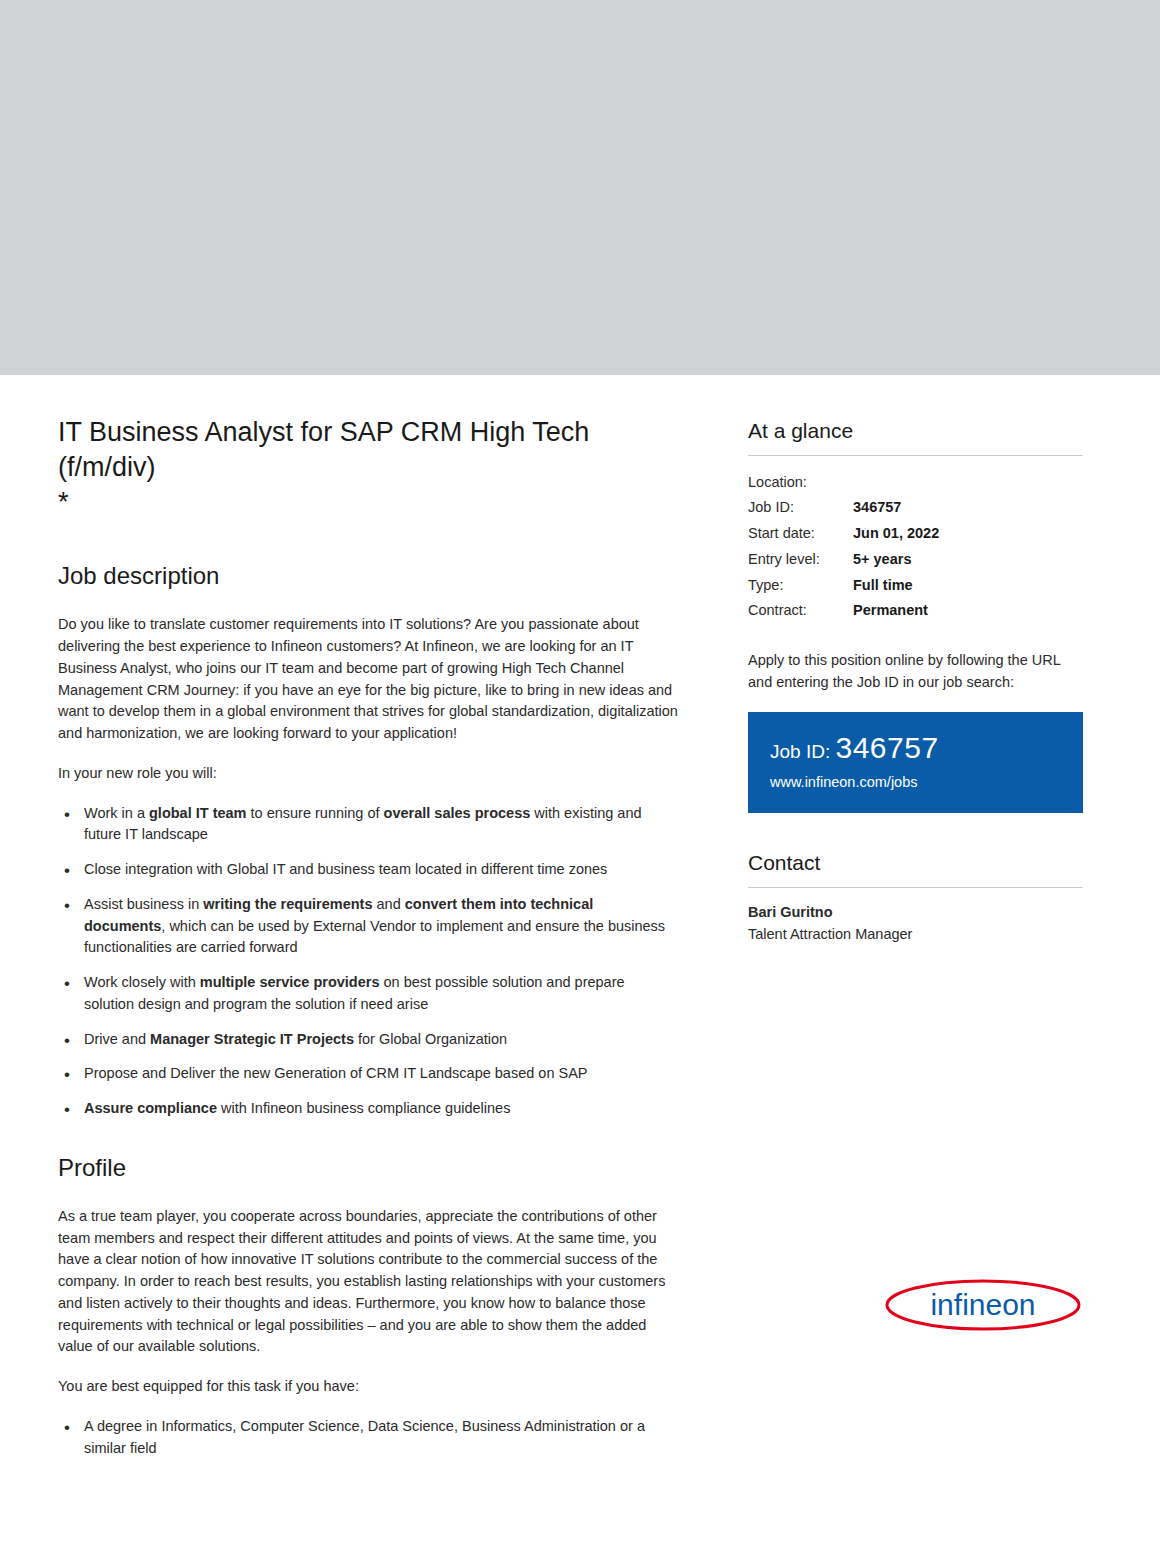IT Business Analyst for SAP CRM High Tech (f/m/div)
*
Job description
Do you like to translate customer requirements into IT solutions? Are you passionate about delivering the best experience to Infineon customers? At Infineon, we are looking for an IT Business Analyst, who joins our IT team and become part of growing High Tech Channel Management CRM Journey: if you have an eye for the big picture, like to bring in new ideas and want to develop them in a global environment that strives for global standardization, digitalization and harmonization, we are looking forward to your application!
In your new role you will:
Work in a global IT team to ensure running of overall sales process with existing and future IT landscape
Close integration with Global IT and business team located in different time zones
Assist business in writing the requirements and convert them into technical documents, which can be used by External Vendor to implement and ensure the business functionalities are carried forward
Work closely with multiple service providers on best possible solution and prepare solution design and program the solution if need arise
Drive and Manager Strategic IT Projects for Global Organization
Propose and Deliver the new Generation of CRM IT Landscape based on SAP
Assure compliance with Infineon business compliance guidelines
Profile
As a true team player, you cooperate across boundaries, appreciate the contributions of other team members and respect their different attitudes and points of views. At the same time, you have a clear notion of how innovative IT solutions contribute to the commercial success of the company. In order to reach best results, you establish lasting relationships with your customers and listen actively to their thoughts and ideas. Furthermore, you know how to balance those requirements with technical or legal possibilities – and you are able to show them the added value of our available solutions.
You are best equipped for this task if you have:
A degree in Informatics, Computer Science, Data Science, Business Administration or a similar field
At a glance
| Location: | |
| Job ID: | 346757 |
| Start date: | Jun 01, 2022 |
| Entry level: | 5+ years |
| Type: | Full time |
| Contract: | Permanent |
Apply to this position online by following the URL and entering the Job ID in our job search:
Job ID: 346757
www.infineon.com/jobs
Contact
Bari Guritno
Talent Attraction Manager
infineon